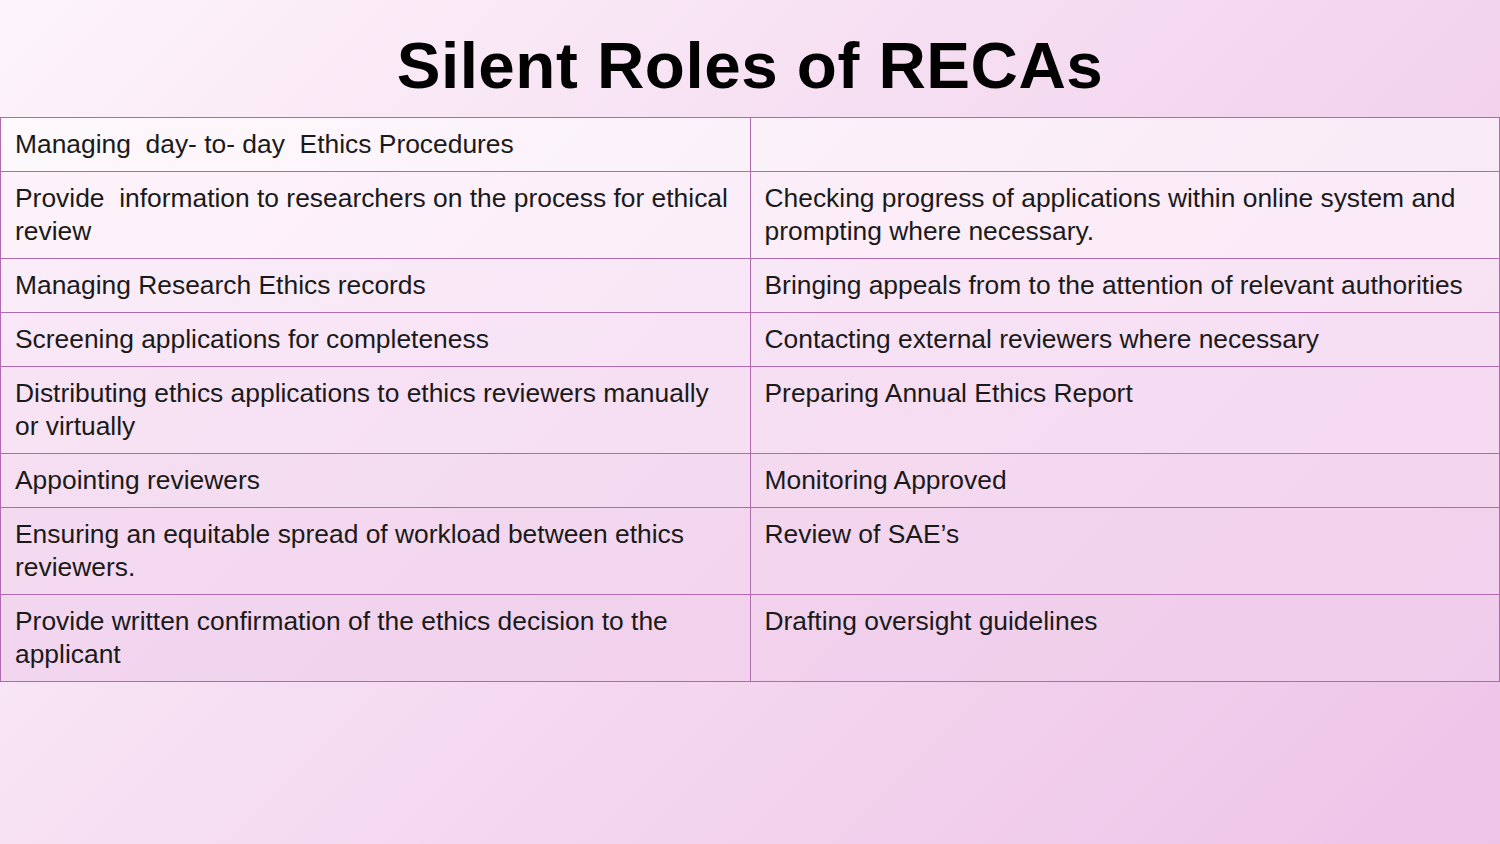Silent Roles of RECAs
| Managing day- to- day Ethics Procedures | |
| Provide information to researchers on the process for ethical review | Checking progress of applications within online system and prompting where necessary. |
| Managing Research Ethics records | Bringing appeals from to the attention of relevant authorities |
| Screening applications for completeness | Contacting external reviewers where necessary |
| Distributing ethics applications to ethics reviewers manually or virtually | Preparing Annual Ethics Report |
| Appointing reviewers | Monitoring Approved |
| Ensuring an equitable spread of workload between ethics reviewers. | Review of SAE’s |
| Provide written confirmation of the ethics decision to the applicant | Drafting oversight guidelines |